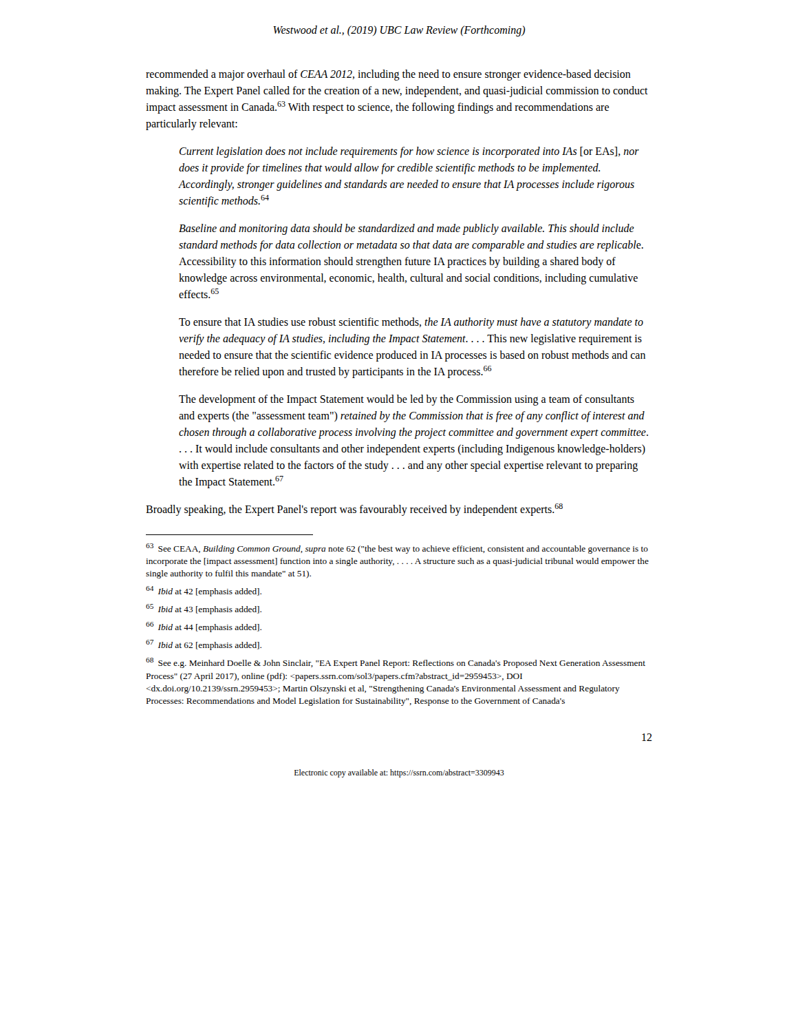Westwood et al., (2019) UBC Law Review (Forthcoming)
recommended a major overhaul of CEAA 2012, including the need to ensure stronger evidence-based decision making. The Expert Panel called for the creation of a new, independent, and quasi-judicial commission to conduct impact assessment in Canada.63 With respect to science, the following findings and recommendations are particularly relevant:
Current legislation does not include requirements for how science is incorporated into IAs [or EAs], nor does it provide for timelines that would allow for credible scientific methods to be implemented. Accordingly, stronger guidelines and standards are needed to ensure that IA processes include rigorous scientific methods.64
Baseline and monitoring data should be standardized and made publicly available. This should include standard methods for data collection or metadata so that data are comparable and studies are replicable. Accessibility to this information should strengthen future IA practices by building a shared body of knowledge across environmental, economic, health, cultural and social conditions, including cumulative effects.65
To ensure that IA studies use robust scientific methods, the IA authority must have a statutory mandate to verify the adequacy of IA studies, including the Impact Statement. . . . This new legislative requirement is needed to ensure that the scientific evidence produced in IA processes is based on robust methods and can therefore be relied upon and trusted by participants in the IA process.66
The development of the Impact Statement would be led by the Commission using a team of consultants and experts (the "assessment team") retained by the Commission that is free of any conflict of interest and chosen through a collaborative process involving the project committee and government expert committee. . . . It would include consultants and other independent experts (including Indigenous knowledge-holders) with expertise related to the factors of the study . . . and any other special expertise relevant to preparing the Impact Statement.67
Broadly speaking, the Expert Panel's report was favourably received by independent experts.68
63 See CEAA, Building Common Ground, supra note 62 ("the best way to achieve efficient, consistent and accountable governance is to incorporate the [impact assessment] function into a single authority, . . . . A structure such as a quasi-judicial tribunal would empower the single authority to fulfil this mandate" at 51).
64 Ibid at 42 [emphasis added].
65 Ibid at 43 [emphasis added].
66 Ibid at 44 [emphasis added].
67 Ibid at 62 [emphasis added].
68 See e.g. Meinhard Doelle & John Sinclair, "EA Expert Panel Report: Reflections on Canada's Proposed Next Generation Assessment Process" (27 April 2017), online (pdf): <papers.ssrn.com/sol3/papers.cfm?abstract_id=2959453>, DOI <dx.doi.org/10.2139/ssrn.2959453>; Martin Olszynski et al, "Strengthening Canada's Environmental Assessment and Regulatory Processes: Recommendations and Model Legislation for Sustainability", Response to the Government of Canada's
12
Electronic copy available at: https://ssrn.com/abstract=3309943